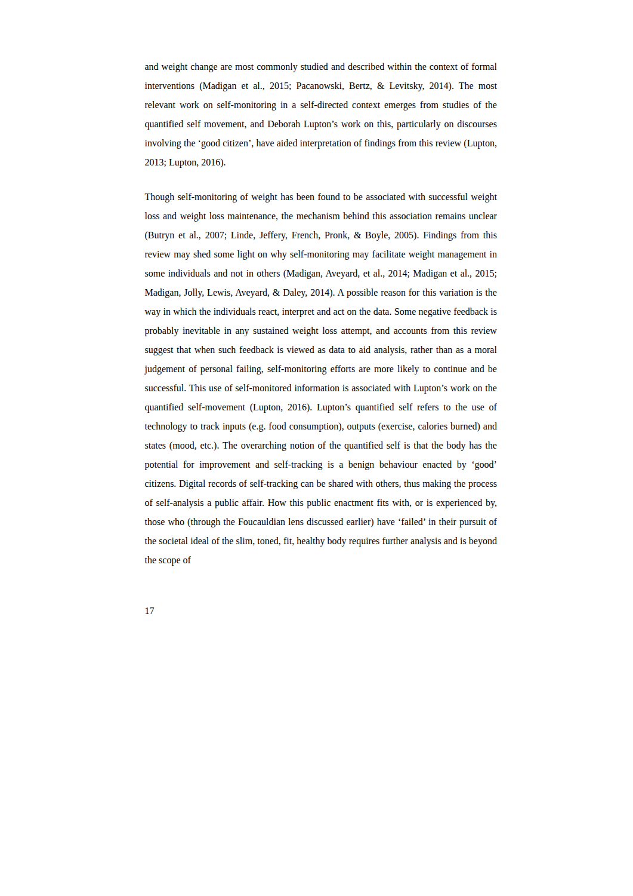and weight change are most commonly studied and described within the context of formal interventions (Madigan et al., 2015; Pacanowski, Bertz, & Levitsky, 2014). The most relevant work on self-monitoring in a self-directed context emerges from studies of the quantified self movement, and Deborah Lupton’s work on this, particularly on discourses involving the ‘good citizen’, have aided interpretation of findings from this review (Lupton, 2013; Lupton, 2016).
Though self-monitoring of weight has been found to be associated with successful weight loss and weight loss maintenance, the mechanism behind this association remains unclear (Butryn et al., 2007; Linde, Jeffery, French, Pronk, & Boyle, 2005). Findings from this review may shed some light on why self-monitoring may facilitate weight management in some individuals and not in others (Madigan, Aveyard, et al., 2014; Madigan et al., 2015; Madigan, Jolly, Lewis, Aveyard, & Daley, 2014). A possible reason for this variation is the way in which the individuals react, interpret and act on the data. Some negative feedback is probably inevitable in any sustained weight loss attempt, and accounts from this review suggest that when such feedback is viewed as data to aid analysis, rather than as a moral judgement of personal failing, self-monitoring efforts are more likely to continue and be successful. This use of self-monitored information is associated with Lupton’s work on the quantified self-movement (Lupton, 2016). Lupton’s quantified self refers to the use of technology to track inputs (e.g. food consumption), outputs (exercise, calories burned) and states (mood, etc.). The overarching notion of the quantified self is that the body has the potential for improvement and self-tracking is a benign behaviour enacted by ‘good’ citizens. Digital records of self-tracking can be shared with others, thus making the process of self-analysis a public affair. How this public enactment fits with, or is experienced by, those who (through the Foucauldian lens discussed earlier) have ‘failed’ in their pursuit of the societal ideal of the slim, toned, fit, healthy body requires further analysis and is beyond the scope of
17